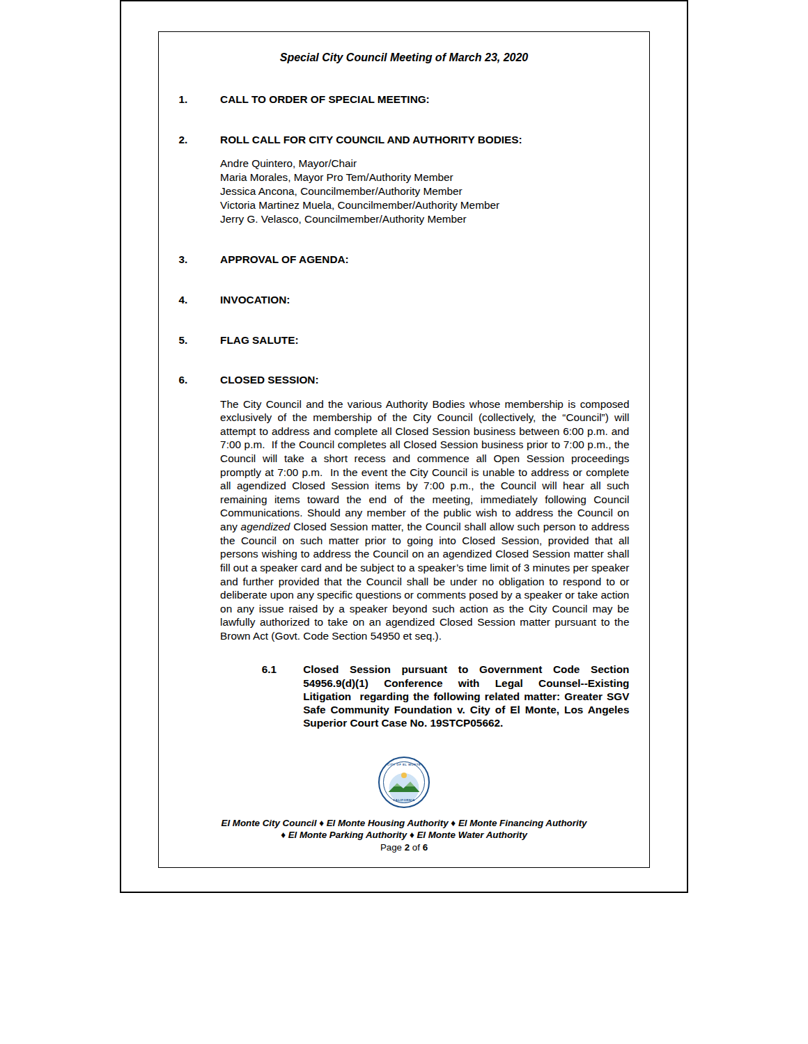Special City Council Meeting of March 23, 2020
1.
Call to Order of Special Meeting:
2.
Roll Call for City Council and Authority Bodies:
Andre Quintero, Mayor/Chair
Maria Morales, Mayor Pro Tem/Authority Member
Jessica Ancona, Councilmember/Authority Member
Victoria Martinez Muela, Councilmember/Authority Member
Jerry G. Velasco, Councilmember/Authority Member
3.
Approval of Agenda:
4.
Invocation:
5.
Flag Salute:
6.
Closed Session:
The City Council and the various Authority Bodies whose membership is composed exclusively of the membership of the City Council (collectively, the “Council”) will attempt to address and complete all Closed Session business between 6:00 p.m. and 7:00 p.m. If the Council completes all Closed Session business prior to 7:00 p.m., the Council will take a short recess and commence all Open Session proceedings promptly at 7:00 p.m. In the event the City Council is unable to address or complete all agendized Closed Session items by 7:00 p.m., the Council will hear all such remaining items toward the end of the meeting, immediately following Council Communications. Should any member of the public wish to address the Council on any agendized Closed Session matter, the Council shall allow such person to address the Council on such matter prior to going into Closed Session, provided that all persons wishing to address the Council on an agendized Closed Session matter shall fill out a speaker card and be subject to a speaker’s time limit of 3 minutes per speaker and further provided that the Council shall be under no obligation to respond to or deliberate upon any specific questions or comments posed by a speaker or take action on any issue raised by a speaker beyond such action as the City Council may be lawfully authorized to take on an agendized Closed Session matter pursuant to the Brown Act (Govt. Code Section 54950 et seq.).
6.1
Closed Session pursuant to Government Code Section 54956.9(d)(1) Conference with Legal Counsel--Existing Litigation regarding the following related matter: Greater SGV Safe Community Foundation v. City of El Monte, Los Angeles Superior Court Case No. 19STCP05662.
CITY OF EL MONTE CALIFORNIA
El Monte City Council ♦ El Monte Housing Authority ♦ El Monte Financing Authority
♦ El Monte Parking Authority ♦ El Monte Water Authority
Page 2 of 6